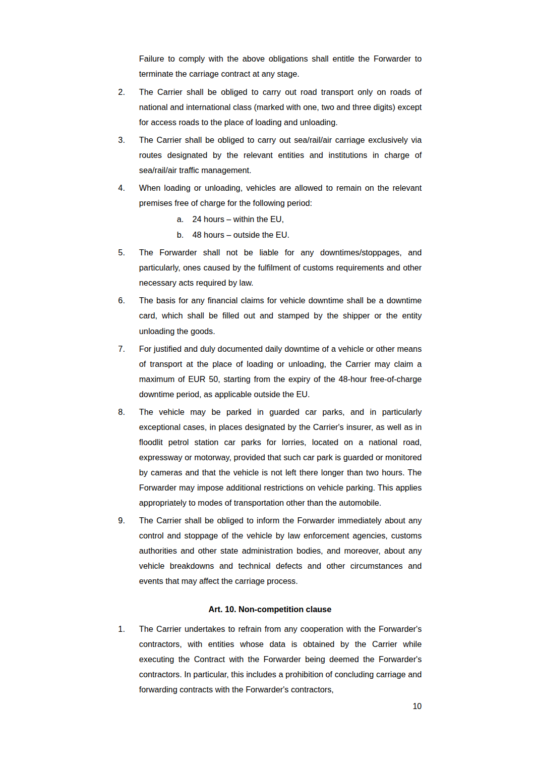Failure to comply with the above obligations shall entitle the Forwarder to terminate the carriage contract at any stage.
2. The Carrier shall be obliged to carry out road transport only on roads of national and international class (marked with one, two and three digits) except for access roads to the place of loading and unloading.
3. The Carrier shall be obliged to carry out sea/rail/air carriage exclusively via routes designated by the relevant entities and institutions in charge of sea/rail/air traffic management.
4. When loading or unloading, vehicles are allowed to remain on the relevant premises free of charge for the following period:
a. 24 hours – within the EU,
b. 48 hours – outside the EU.
5. The Forwarder shall not be liable for any downtimes/stoppages, and particularly, ones caused by the fulfilment of customs requirements and other necessary acts required by law.
6. The basis for any financial claims for vehicle downtime shall be a downtime card, which shall be filled out and stamped by the shipper or the entity unloading the goods.
7. For justified and duly documented daily downtime of a vehicle or other means of transport at the place of loading or unloading, the Carrier may claim a maximum of EUR 50, starting from the expiry of the 48-hour free-of-charge downtime period, as applicable outside the EU.
8. The vehicle may be parked in guarded car parks, and in particularly exceptional cases, in places designated by the Carrier's insurer, as well as in floodlit petrol station car parks for lorries, located on a national road, expressway or motorway, provided that such car park is guarded or monitored by cameras and that the vehicle is not left there longer than two hours. The Forwarder may impose additional restrictions on vehicle parking. This applies appropriately to modes of transportation other than the automobile.
9. The Carrier shall be obliged to inform the Forwarder immediately about any control and stoppage of the vehicle by law enforcement agencies, customs authorities and other state administration bodies, and moreover, about any vehicle breakdowns and technical defects and other circumstances and events that may affect the carriage process.
Art. 10. Non-competition clause
1. The Carrier undertakes to refrain from any cooperation with the Forwarder's contractors, with entities whose data is obtained by the Carrier while executing the Contract with the Forwarder being deemed the Forwarder's contractors. In particular, this includes a prohibition of concluding carriage and forwarding contracts with the Forwarder's contractors,
10